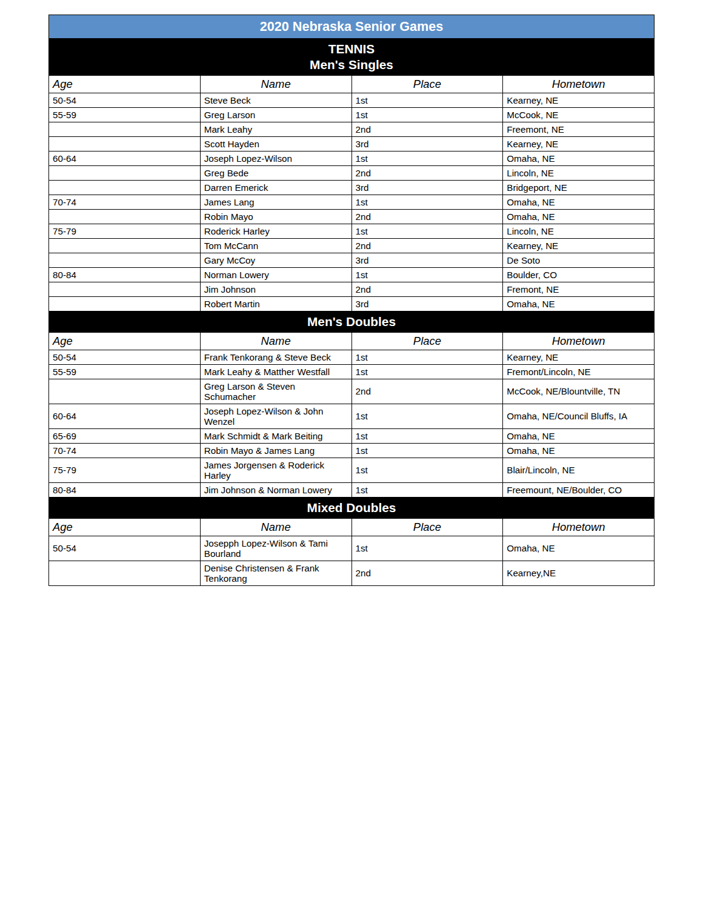2020 Nebraska Senior Games
| TENNIS Men's Singles |
| --- |
| Age | Name | Place | Hometown |
| 50-54 | Steve Beck | 1st | Kearney, NE |
| 55-59 | Greg Larson | 1st | McCook, NE |
| | Mark Leahy | 2nd | Freemont, NE |
| | Scott Hayden | 3rd | Kearney, NE |
| 60-64 | Joseph Lopez-Wilson | 1st | Omaha, NE |
| | Greg Bede | 2nd | Lincoln, NE |
| | Darren Emerick | 3rd | Bridgeport, NE |
| 70-74 | James Lang | 1st | Omaha, NE |
| | Robin Mayo | 2nd | Omaha, NE |
| 75-79 | Roderick Harley | 1st | Lincoln, NE |
| | Tom McCann | 2nd | Kearney, NE |
| | Gary McCoy | 3rd | De Soto |
| 80-84 | Norman Lowery | 1st | Boulder, CO |
| | Jim Johnson | 2nd | Fremont, NE |
| | Robert Martin | 3rd | Omaha, NE |
| Men's Doubles |
| Age | Name | Place | Hometown |
| 50-54 | Frank Tenkorang & Steve Beck | 1st | Kearney, NE |
| 55-59 | Mark Leahy & Matther Westfall | 1st | Fremont/Lincoln, NE |
| | Greg Larson & Steven Schumacher | 2nd | McCook, NE/Blountville, TN |
| 60-64 | Joseph Lopez-Wilson & John Wenzel | 1st | Omaha, NE/Council Bluffs, IA |
| 65-69 | Mark Schmidt & Mark Beiting | 1st | Omaha, NE |
| 70-74 | Robin Mayo & James Lang | 1st | Omaha, NE |
| 75-79 | James Jorgensen & Roderick Harley | 1st | Blair/Lincoln, NE |
| 80-84 | Jim Johnson & Norman Lowery | 1st | Freemount, NE/Boulder, CO |
| Mixed Doubles |
| Age | Name | Place | Hometown |
| 50-54 | Josepph Lopez-Wilson & Tami Bourland | 1st | Omaha, NE |
| | Denise Christensen & Frank Tenkorang | 2nd | Kearney,NE |